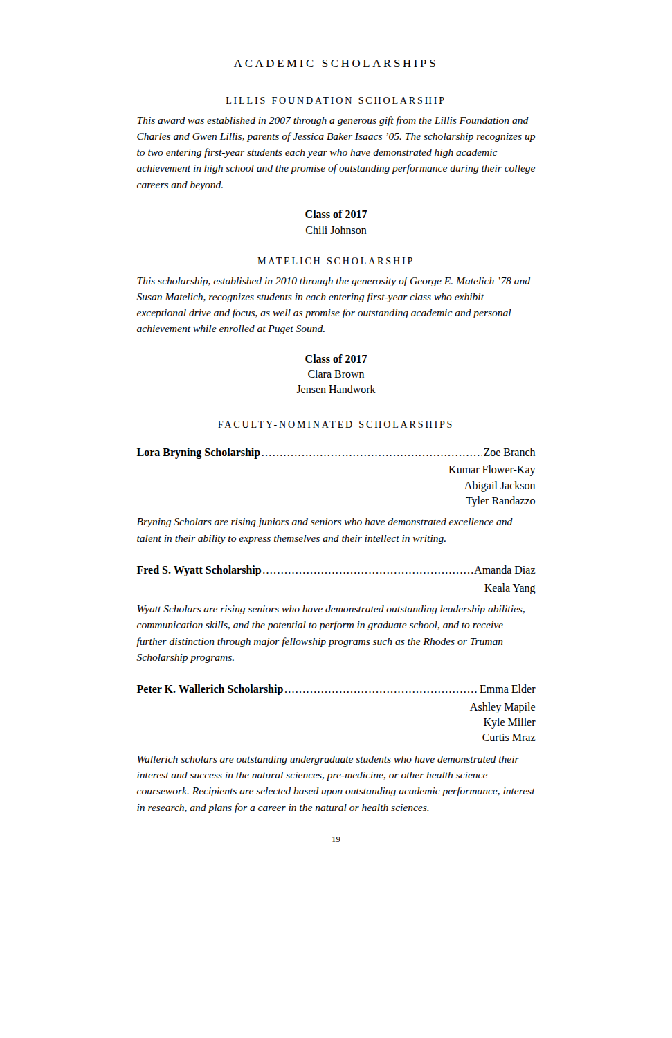Academic Scholarships
Lillis Foundation Scholarship
This award was established in 2007 through a generous gift from the Lillis Foundation and Charles and Gwen Lillis, parents of Jessica Baker Isaacs ’05. The scholarship recognizes up to two entering first-year students each year who have demonstrated high academic achievement in high school and the promise of outstanding performance during their college careers and beyond.
Class of 2017
Chili Johnson
Matelich Scholarship
This scholarship, established in 2010 through the generosity of George E. Matelich ’78 and Susan Matelich, recognizes students in each entering first-year class who exhibit exceptional drive and focus, as well as promise for outstanding academic and personal achievement while enrolled at Puget Sound.
Class of 2017
Clara Brown
Jensen Handwork
Faculty-Nominated Scholarships
Lora Bryning Scholarship .......................................................................... Zoe Branch
Kumar Flower-Kay
Abigail Jackson
Tyler Randazzo
Bryning Scholars are rising juniors and seniors who have demonstrated excellence and talent in their ability to express themselves and their intellect in writing.
Fred S. Wyatt Scholarship ....................................................................... Amanda Diaz
Keala Yang
Wyatt Scholars are rising seniors who have demonstrated outstanding leadership abilities, communication skills, and the potential to perform in graduate school, and to receive further distinction through major fellowship programs such as the Rhodes or Truman Scholarship programs.
Peter K. Wallerich Scholarship ................................................................. Emma Elder
Ashley Mapile
Kyle Miller
Curtis Mraz
Wallerich scholars are outstanding undergraduate students who have demonstrated their interest and success in the natural sciences, pre-medicine, or other health science coursework. Recipients are selected based upon outstanding academic performance, interest in research, and plans for a career in the natural or health sciences.
19